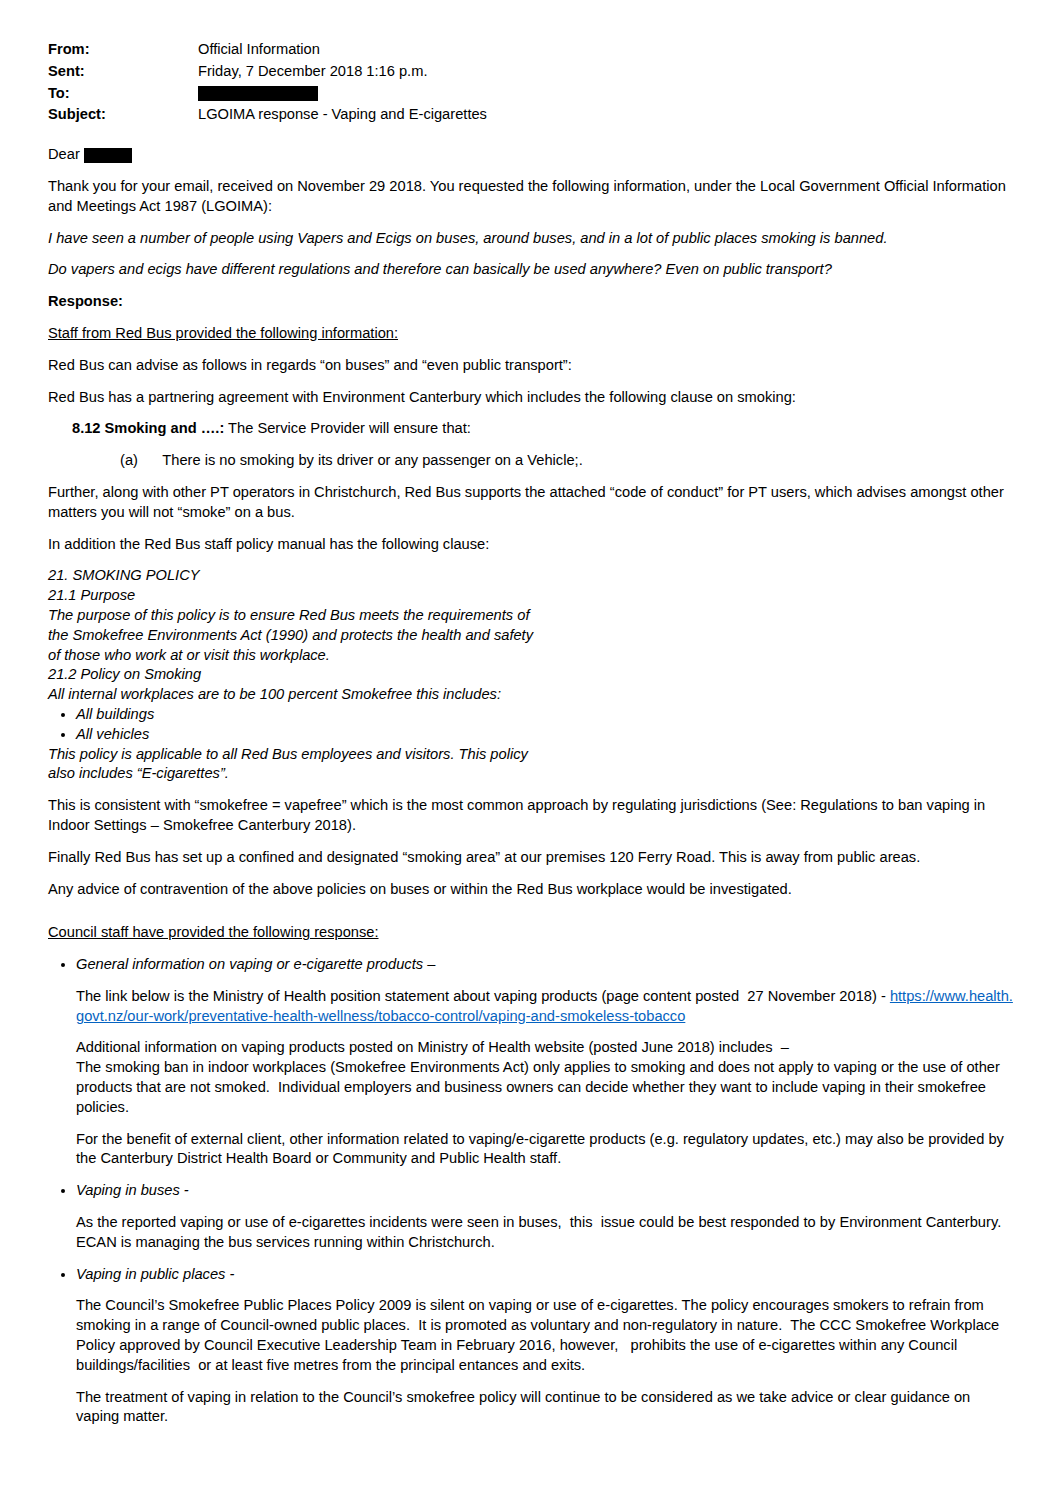| From: | Official Information |
| Sent: | Friday, 7 December 2018 1:16 p.m. |
| To: | |
| Subject: | LGOIMA response - Vaping and E-cigarettes |
Dear
Thank you for your email, received on November 29 2018. You requested the following information, under the Local Government Official Information and Meetings Act 1987 (LGOIMA):
I have seen a number of people using Vapers and Ecigs on buses, around buses, and in a lot of public places smoking is banned.
Do vapers and ecigs have different regulations and therefore can basically be used anywhere? Even on public transport?
Response:
Staff from Red Bus provided the following information:
Red Bus can advise as follows in regards “on buses” and “even public transport”:
Red Bus has a partnering agreement with Environment Canterbury which includes the following clause on smoking:
8.12 Smoking and ….: The Service Provider will ensure that:
(a) There is no smoking by its driver or any passenger on a Vehicle;.
Further, along with other PT operators in Christchurch, Red Bus supports the attached “code of conduct” for PT users, which advises amongst other matters you will not “smoke” on a bus.
In addition the Red Bus staff policy manual has the following clause:
21. SMOKING POLICY
21.1 Purpose
The purpose of this policy is to ensure Red Bus meets the requirements of
the Smokefree Environments Act (1990) and protects the health and safety
of those who work at or visit this workplace.
21.2 Policy on Smoking
All internal workplaces are to be 100 percent Smokefree this includes:
All buildings
All vehicles
This policy is applicable to all Red Bus employees and visitors. This policy
also includes “E-cigarettes”.
This is consistent with “smokefree = vapefree” which is the most common approach by regulating jurisdictions (See: Regulations to ban vaping in Indoor Settings – Smokefree Canterbury 2018).
Finally Red Bus has set up a confined and designated “smoking area” at our premises 120 Ferry Road. This is away from public areas.
Any advice of contravention of the above policies on buses or within the Red Bus workplace would be investigated.
Council staff have provided the following response:
General information on vaping or e-cigarette products –
The link below is the Ministry of Health position statement about vaping products (page content posted 27 November 2018) - https://www.health.govt.nz/our-work/preventative-health-wellness/tobacco-control/vaping-and-smokeless-tobacco
Additional information on vaping products posted on Ministry of Health website (posted June 2018) includes –
The smoking ban in indoor workplaces (Smokefree Environments Act) only applies to smoking and does not apply to vaping or the use of other products that are not smoked. Individual employers and business owners can decide whether they want to include vaping in their smokefree policies.
For the benefit of external client, other information related to vaping/e-cigarette products (e.g. regulatory updates, etc.) may also be provided by the Canterbury District Health Board or Community and Public Health staff.
Vaping in buses -
As the reported vaping or use of e-cigarettes incidents were seen in buses, this issue could be best responded to by Environment Canterbury. ECAN is managing the bus services running within Christchurch.
Vaping in public places -
The Council’s Smokefree Public Places Policy 2009 is silent on vaping or use of e-cigarettes. The policy encourages smokers to refrain from smoking in a range of Council-owned public places. It is promoted as voluntary and non-regulatory in nature. The CCC Smokefree Workplace Policy approved by Council Executive Leadership Team in February 2016, however, prohibits the use of e-cigarettes within any Council buildings/facilities or at least five metres from the principal entances and exits.
The treatment of vaping in relation to the Council’s smokefree policy will continue to be considered as we take advice or clear guidance on vaping matter.